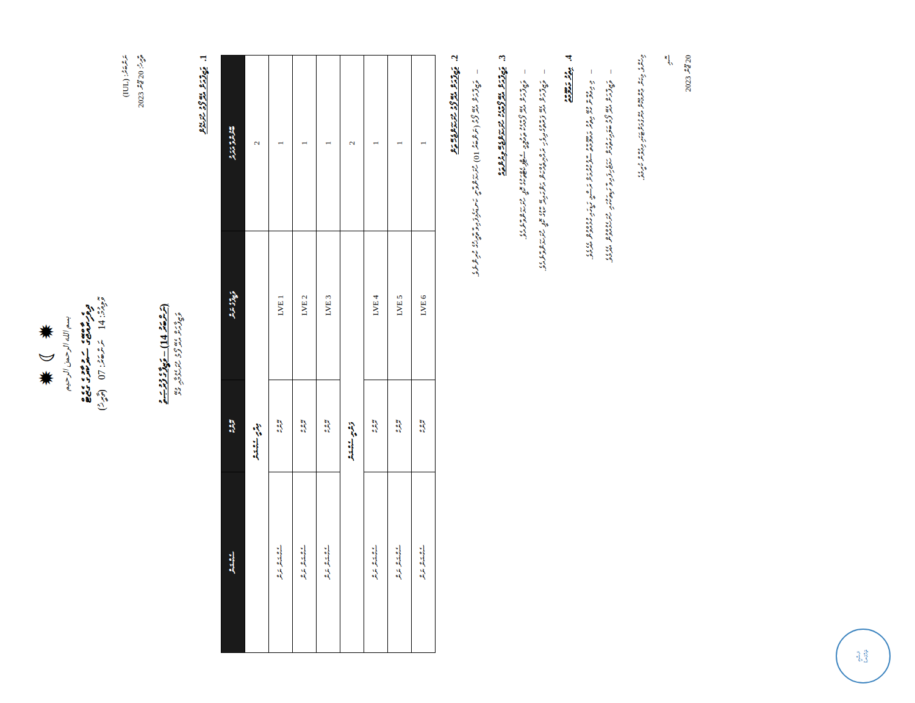✹ ☾ ✹
بسم الله الرحمن الرحيم
ދިވެހިރާއްޖޭގެ ސަރުކާރުގެ ގެޒެޓް
ވޮލިއުމް: 14 ނަންބަރު: 07 (ތާރީޚު)
ނަންބަރު: (IUL) ތާރީޚު: 20 ޖޫން 2023
(ނަންބަރު 14) – ވަޒީފާގެ ފުރުޞަތު
ވަޒީފާއަށް އެދޭ ފޯމު ހުށަހެޅުމާއި ގުޅޭ
1. ވަޒީފާއަށް އެދޭ ފޯމު ހުށަހެޅުން
| ބޭނުންވާ އަދަދު | ވަޒީފާގެ ނަން | ރޭންކް | ސެކްޝަން |
| --- | --- | --- | --- |
| 2 | އިދާރީ ސެކްޝަން |
| 1 | LVE 1 | ރޭންކް | ސެކްޝަން ނަން |
| 1 | LVE 2 | ރޭންކް | ސެކްޝަން ނަން |
| 1 | LVE 3 | ރޭންކް | ސެކްޝަން ނަން |
| 2 | ފަންނީ ސެކްޝަން |
| 1 | LVE 4 | ރޭންކް | ސެކްޝަން ނަން |
| 1 | LVE 5 | ރޭންކް | ސެކްޝަން ނަން |
| 1 | LVE 6 | ރޭންކް | ސެކްޝަން ނަން |
2. ވަޒީފާއަށް އެދޭ ފޯމު ހުށަހަޅަންޖެހޭ ތަން
ވަޒީފާއަށް އެދޭ ފޯމު (ނަންބަރު 01) ހުށަހަޅަންވާނީ ކަނޑައެޅިފައިވާ ތާރީޚުގެ ކުރިންނެވެ.
3. ވަޒީފާއަށް އެދޭ ފޯމާއެކު ހުށަހަޅަންޖެހޭ ލިޔުންތައް
ވަޒީފާއަށް އެދޭ ފޯމާއެކު ތަޢުލީމީ ސެޓްފިކެޓްތަކުގެ ކޮޕީ ހުށަހަޅަންވާނެއެވެ.
ވަޒީފާއަށް އެދޭ ފަރާތުގެ ދިވެހި ރައްޔިތެއްކަން އަންގައިދޭ ކާޑުގެ ކޮޕީ ހުށަހަޅަންވާނެއެވެ.
4. އިތުރު މަޢުލޫމާތު
މި އިޢުލާނާ ގުޅޭ އިތުރު މަޢުލޫމާތު ސާފުކުރުމަށް ރަސްމީ ގަޑީގައި ގުޅުއްވުން އެދެމެވެ.
ވަޒީފާއަށް އެދޭ ފޯމު ބަލައިގަތުމަށް ހަމަޖެހިފައިވާ ގަޑިތަކުގައި ހުށަހެޅުއްވުން އެދެމެވެ.
މިހެންވެ، މިކަން ޢާންމުކޮށް އެންގުމަށްޓަކައި އިޢުލާން ކުރީމެވެ.
ސޮއި
20 ޖޫން 2023
ރަސްމީ
ތައްގަނޑު